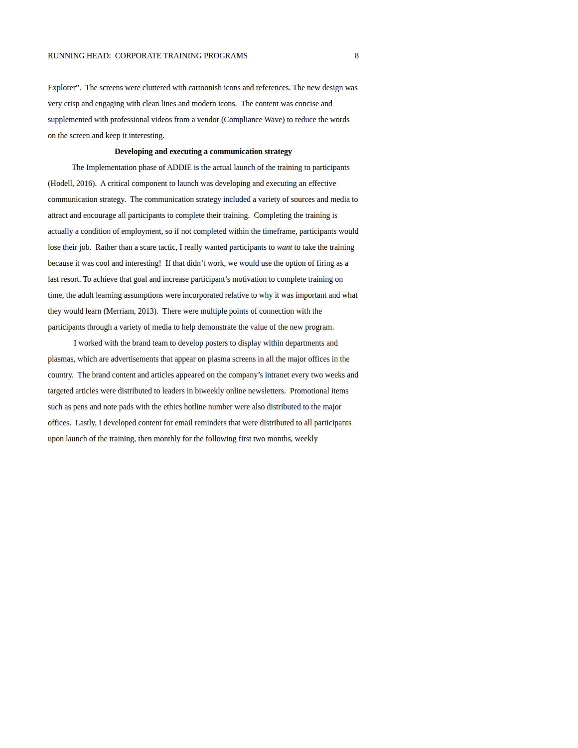Running head: CORPORATE TRAINING PROGRAMS 8
Explorer”. The screens were cluttered with cartoonish icons and references. The new design was very crisp and engaging with clean lines and modern icons. The content was concise and supplemented with professional videos from a vendor (Compliance Wave) to reduce the words on the screen and keep it interesting.
Developing and executing a communication strategy
The Implementation phase of ADDIE is the actual launch of the training to participants (Hodell, 2016). A critical component to launch was developing and executing an effective communication strategy. The communication strategy included a variety of sources and media to attract and encourage all participants to complete their training. Completing the training is actually a condition of employment, so if not completed within the timeframe, participants would lose their job. Rather than a scare tactic, I really wanted participants to want to take the training because it was cool and interesting! If that didn’t work, we would use the option of firing as a last resort. To achieve that goal and increase participant’s motivation to complete training on time, the adult learning assumptions were incorporated relative to why it was important and what they would learn (Merriam, 2013). There were multiple points of connection with the participants through a variety of media to help demonstrate the value of the new program.
I worked with the brand team to develop posters to display within departments and plasmas, which are advertisements that appear on plasma screens in all the major offices in the country. The brand content and articles appeared on the company’s intranet every two weeks and targeted articles were distributed to leaders in biweekly online newsletters. Promotional items such as pens and note pads with the ethics hotline number were also distributed to the major offices. Lastly, I developed content for email reminders that were distributed to all participants upon launch of the training, then monthly for the following first two months, weekly